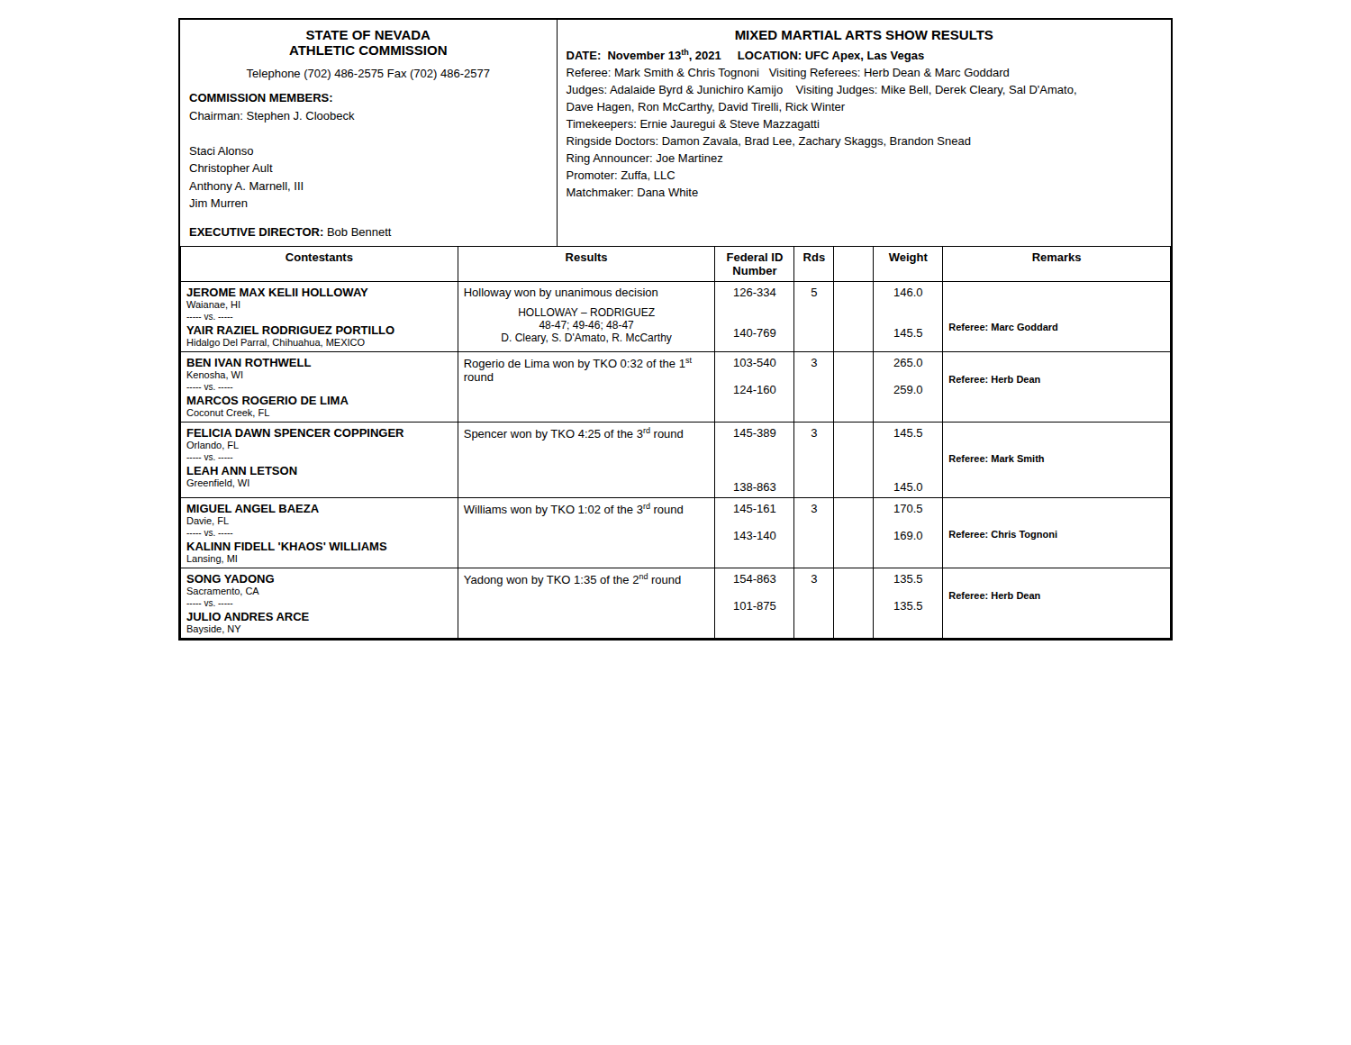| STATE OF NEVADA ATHLETIC COMMISSION Telephone (702) 486-2575 Fax (702) 486-2577 COMMISSION MEMBERS: Chairman: Stephen J. Cloobeck Staci Alonso Christopher Ault Anthony A. Marnell, III Jim Murren EXECUTIVE DIRECTOR: Bob Bennett | MIXED MARTIAL ARTS SHOW RESULTS DATE: November 13 th , 2021 LOCATION: UFC Apex, Las Vegas Referee: Mark Smith & Chris Tognoni Visiting Referees: Herb Dean & Marc Goddard Judges: Adalaide Byrd & Junichiro Kamijo Visiting Judges: Mike Bell, Derek Cleary, Sal D'Amato, Dave Hagen, Ron McCarthy, David Tirelli, Rick Winter Timekeepers: Ernie Jauregui & Steve Mazzagatti Ringside Doctors: Damon Zavala, Brad Lee, Zachary Skaggs, Brandon Snead Ring Announcer: Joe Martinez Promoter: Zuffa, LLC Matchmaker: Dana White |
| Contestants | Results | Federal ID Number | Rds | | Weight | Remarks |
| --- | --- | --- | --- | --- | --- | --- |
| JEROME MAX KELII HOLLOWAY Waianae, HI ----- vs. ----- YAIR RAZIEL RODRIGUEZ PORTILLO Hidalgo Del Parral, Chihuahua, MEXICO | Holloway won by unanimous decision HOLLOWAY – RODRIGUEZ 48-47; 49-46; 48-47 D. Cleary, S. D'Amato, R. McCarthy | 126-334 140-769 | 5 | | 146.0 145.5 | Referee: Marc Goddard |
| BEN IVAN ROTHWELL Kenosha, WI ----- vs. ----- MARCOS ROGERIO DE LIMA Coconut Creek, FL | Rogerio de Lima won by TKO 0:32 of the 1 st round | 103-540 124-160 | 3 | | 265.0 259.0 | Referee: Herb Dean |
| FELICIA DAWN SPENCER COPPINGER Orlando, FL ----- vs. ----- LEAH ANN LETSON Greenfield, WI | Spencer won by TKO 4:25 of the 3 rd round | 145-389 138-863 | 3 | | 145.5 145.0 | Referee: Mark Smith |
| MIGUEL ANGEL BAEZA Davie, FL ----- vs. ----- KALINN FIDELL 'KHAOS' WILLIAMS Lansing, MI | Williams won by TKO 1:02 of the 3 rd round | 145-161 143-140 | 3 | | 170.5 169.0 | Referee: Chris Tognoni |
| SONG YADONG Sacramento, CA ----- vs. ----- JULIO ANDRES ARCE Bayside, NY | Yadong won by TKO 1:35 of the 2 nd round | 154-863 101-875 | 3 | | 135.5 135.5 | Referee: Herb Dean |